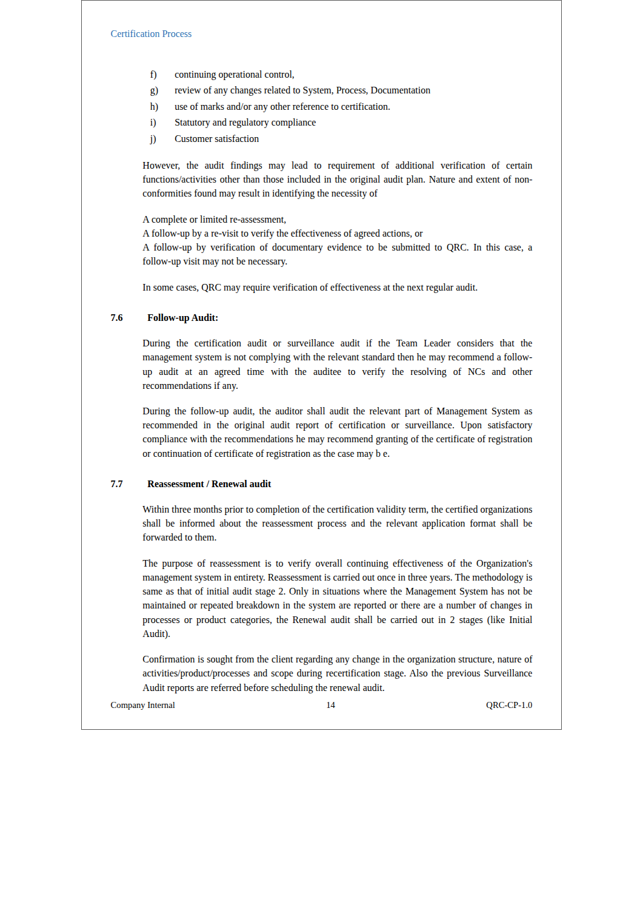Certification Process
f) continuing operational control,
g) review of any changes related to System, Process, Documentation
h) use of marks and/or any other reference to certification.
i) Statutory and regulatory compliance
j) Customer satisfaction
However, the audit findings may lead to requirement of additional verification of certain functions/activities other than those included in the original audit plan. Nature and extent of non-conformities found may result in identifying the necessity of
A complete or limited re-assessment,
A follow-up by a re-visit to verify the effectiveness of agreed actions, or
A follow-up by verification of documentary evidence to be submitted to QRC. In this case, a follow-up visit may not be necessary.
In some cases, QRC may require verification of effectiveness at the next regular audit.
7.6 Follow-up Audit:
During the certification audit or surveillance audit if the Team Leader considers that the management system is not complying with the relevant standard then he may recommend a follow-up audit at an agreed time with the auditee to verify the resolving of NCs and other recommendations if any.
During the follow-up audit, the auditor shall audit the relevant part of Management System as recommended in the original audit report of certification or surveillance. Upon satisfactory compliance with the recommendations he may recommend granting of the certificate of registration or continuation of certificate of registration as the case may b e.
7.7 Reassessment / Renewal audit
Within three months prior to completion of the certification validity term, the certified organizations shall be informed about the reassessment process and the relevant application format shall be forwarded to them.
The purpose of reassessment is to verify overall continuing effectiveness of the Organization's management system in entirety. Reassessment is carried out once in three years. The methodology is same as that of initial audit stage 2. Only in situations where the Management System has not be maintained or repeated breakdown in the system are reported or there are a number of changes in processes or product categories, the Renewal audit shall be carried out in 2 stages (like Initial Audit).
Confirmation is sought from the client regarding any change in the organization structure, nature of activities/product/processes and scope during recertification stage. Also the previous Surveillance Audit reports are referred before scheduling the renewal audit.
Company Internal
14
QRC-CP-1.0